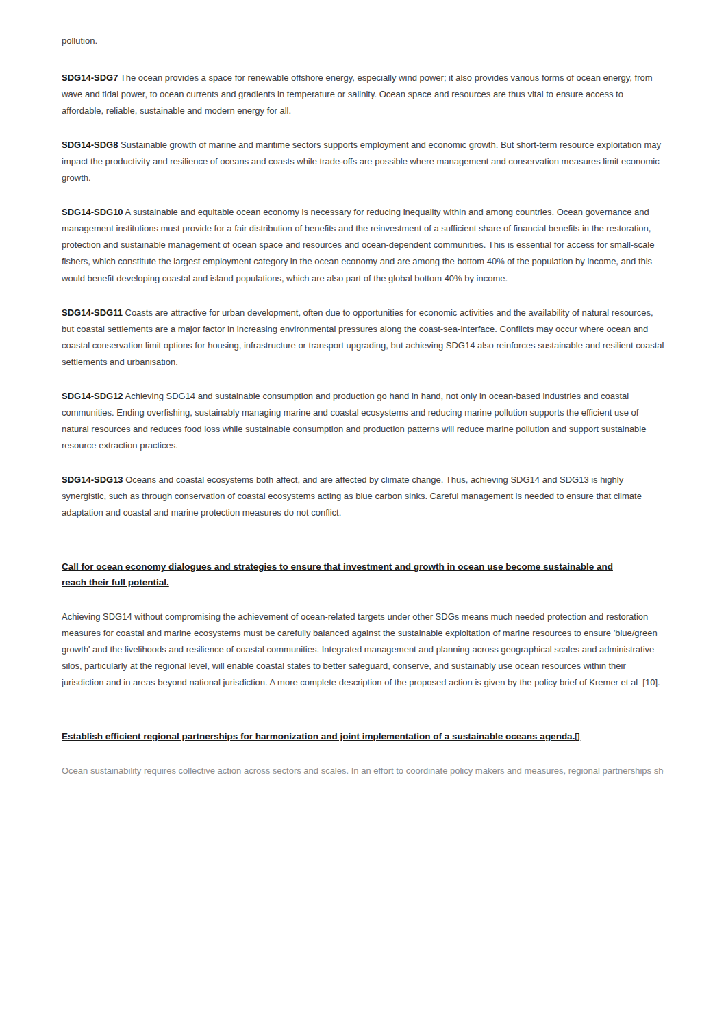pollution.
SDG14-SDG7 The ocean provides a space for renewable offshore energy, especially wind power; it also provides various forms of ocean energy, from wave and tidal power, to ocean currents and gradients in temperature or salinity. Ocean space and resources are thus vital to ensure access to affordable, reliable, sustainable and modern energy for all.
SDG14-SDG8 Sustainable growth of marine and maritime sectors supports employment and economic growth. But short-term resource exploitation may impact the productivity and resilience of oceans and coasts while trade-offs are possible where management and conservation measures limit economic growth.
SDG14-SDG10 A sustainable and equitable ocean economy is necessary for reducing inequality within and among countries. Ocean governance and management institutions must provide for a fair distribution of benefits and the reinvestment of a sufficient share of financial benefits in the restoration, protection and sustainable management of ocean space and resources and ocean-dependent communities. This is essential for access for small-scale fishers, which constitute the largest employment category in the ocean economy and are among the bottom 40% of the population by income, and this would benefit developing coastal and island populations, which are also part of the global bottom 40% by income.
SDG14-SDG11 Coasts are attractive for urban development, often due to opportunities for economic activities and the availability of natural resources, but coastal settlements are a major factor in increasing environmental pressures along the coast-sea-interface. Conflicts may occur where ocean and coastal conservation limit options for housing, infrastructure or transport upgrading, but achieving SDG14 also reinforces sustainable and resilient coastal settlements and urbanisation.
SDG14-SDG12 Achieving SDG14 and sustainable consumption and production go hand in hand, not only in ocean-based industries and coastal communities. Ending overfishing, sustainably managing marine and coastal ecosystems and reducing marine pollution supports the efficient use of natural resources and reduces food loss while sustainable consumption and production patterns will reduce marine pollution and support sustainable resource extraction practices.
SDG14-SDG13 Oceans and coastal ecosystems both affect, and are affected by climate change. Thus, achieving SDG14 and SDG13 is highly synergistic, such as through conservation of coastal ecosystems acting as blue carbon sinks. Careful management is needed to ensure that climate adaptation and coastal and marine protection measures do not conflict.
Call for ocean economy dialogues and strategies to ensure that investment and growth in ocean use become sustainable and reach their full potential.
Achieving SDG14 without compromising the achievement of ocean-related targets under other SDGs means much needed protection and restoration measures for coastal and marine ecosystems must be carefully balanced against the sustainable exploitation of marine resources to ensure 'blue/green growth' and the livelihoods and resilience of coastal communities. Integrated management and planning across geographical scales and administrative silos, particularly at the regional level, will enable coastal states to better safeguard, conserve, and sustainably use ocean resources within their jurisdiction and in areas beyond national jurisdiction. A more complete description of the proposed action is given by the policy brief of Kremer et al [10].
Establish efficient regional partnerships for harmonization and joint implementation of a sustainable oceans agenda.▯
Ocean sustainability requires collective action across sectors and scales. In an effort to coordinate policy makers and measures, regional partnerships should be established in support of the 2030 Agenda and bring together States, regional and global organisations and mechanisms, and a broad spectrum of stakeholders, including non-governmental organisations, research centres, and private sector actors, and donors [15]. Concrete measures that could be implemented through partnerships include institutional capacity-building and the development of guidelines and regionally coordinated indicators and reporting processes for ocean sustainability. These should be